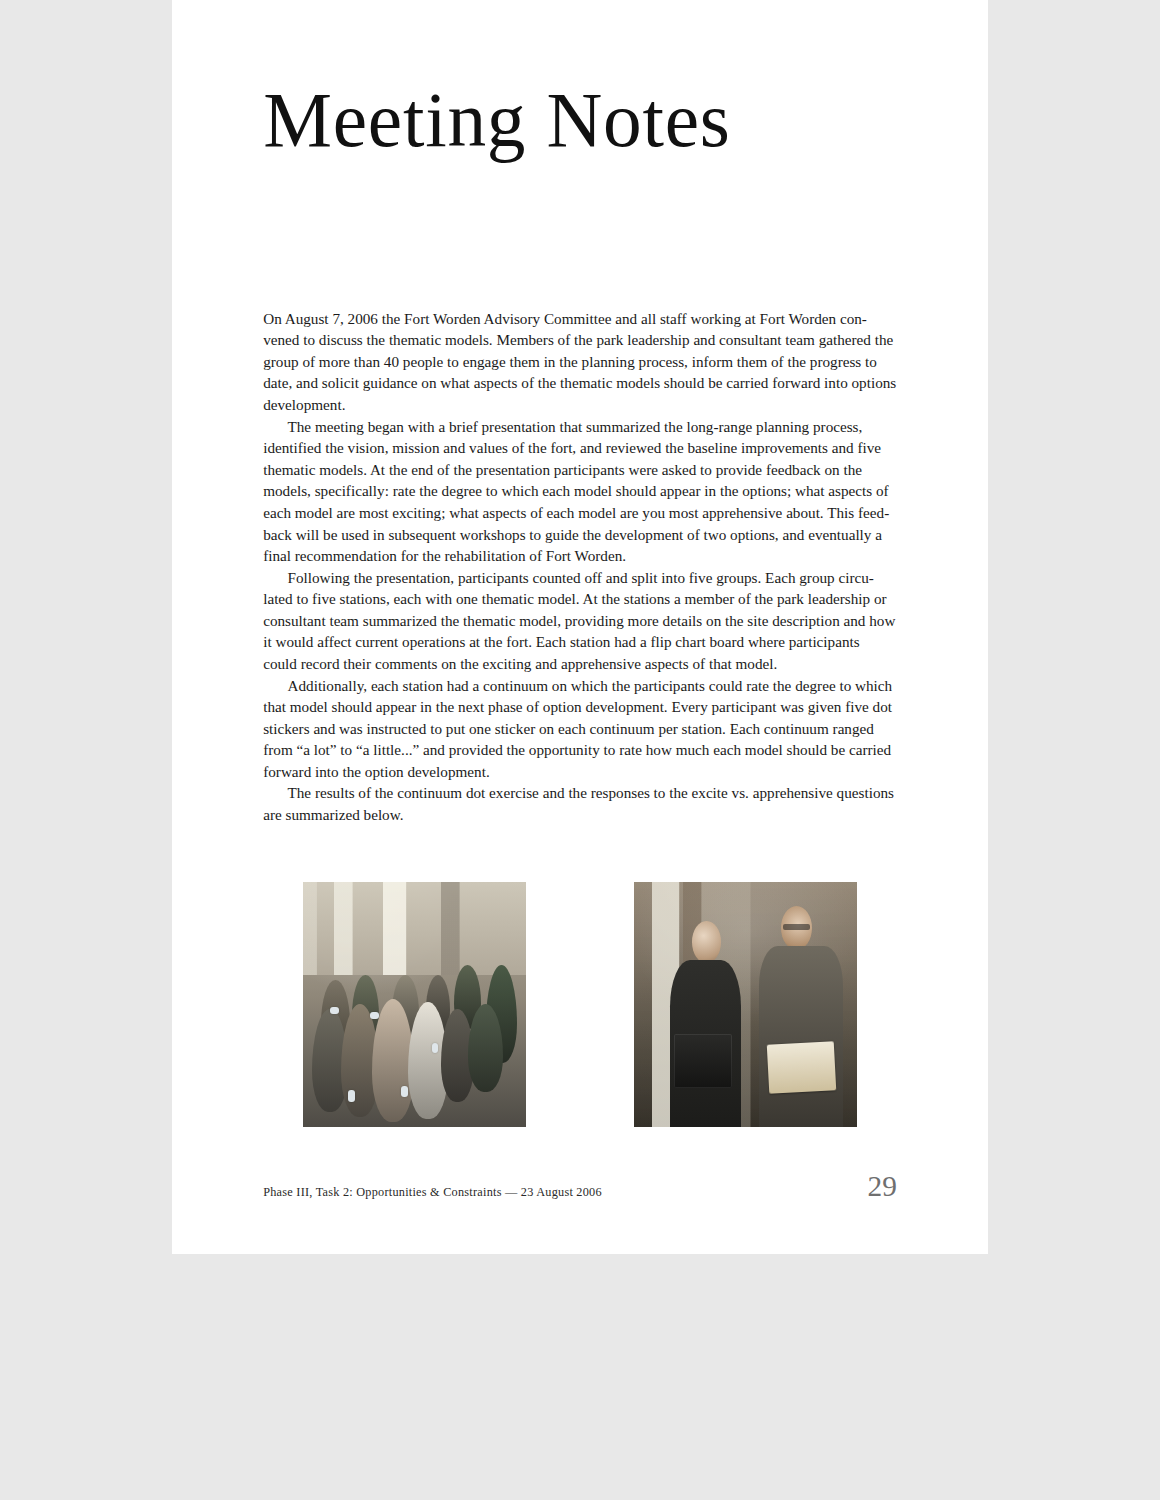Meeting Notes
On August 7, 2006 the Fort Worden Advisory Committee and all staff working at Fort Worden convened to discuss the thematic models. Members of the park leadership and consultant team gathered the group of more than 40 people to engage them in the planning process, inform them of the progress to date, and solicit guidance on what aspects of the thematic models should be carried forward into options development.
The meeting began with a brief presentation that summarized the long-range planning process, identified the vision, mission and values of the fort, and reviewed the baseline improvements and five thematic models. At the end of the presentation participants were asked to provide feedback on the models, specifically: rate the degree to which each model should appear in the options; what aspects of each model are most exciting; what aspects of each model are you most apprehensive about. This feedback will be used in subsequent workshops to guide the development of two options, and eventually a final recommendation for the rehabilitation of Fort Worden.
Following the presentation, participants counted off and split into five groups. Each group circulated to five stations, each with one thematic model. At the stations a member of the park leadership or consultant team summarized the thematic model, providing more details on the site description and how it would affect current operations at the fort. Each station had a flip chart board where participants could record their comments on the exciting and apprehensive aspects of that model.
Additionally, each station had a continuum on which the participants could rate the degree to which that model should appear in the next phase of option development. Every participant was given five dot stickers and was instructed to put one sticker on each continuum per station. Each continuum ranged from “a lot” to “a little...” and provided the opportunity to rate how much each model should be carried forward into the option development.
The results of the continuum dot exercise and the responses to the excite vs. apprehensive questions are summarized below.
Phase III, Task 2: Opportunities & Constraints — 23 August 2006
29